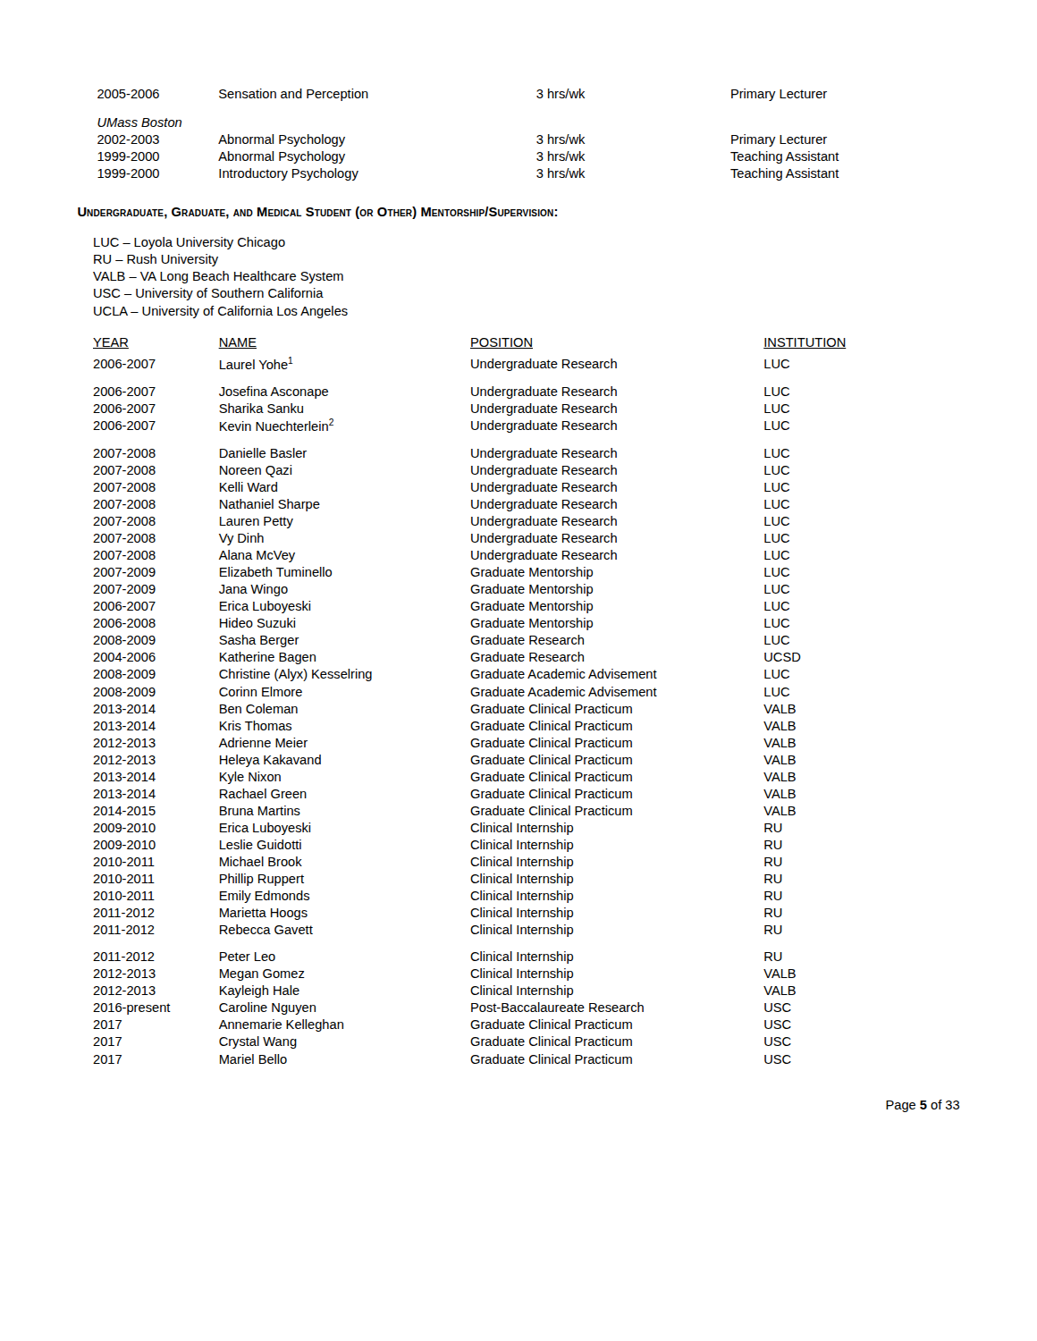| 2005-2006 | Sensation and Perception | 3 hrs/wk | Primary Lecturer |
| UMass Boston |
| 2002-2003 | Abnormal Psychology | 3 hrs/wk | Primary Lecturer |
| 1999-2000 | Abnormal Psychology | 3 hrs/wk | Teaching Assistant |
| 1999-2000 | Introductory Psychology | 3 hrs/wk | Teaching Assistant |
Undergraduate, Graduate, and Medical Student (or Other) Mentorship/Supervision:
LUC – Loyola University Chicago
RU – Rush University
VALB – VA Long Beach Healthcare System
USC – University of Southern California
UCLA – University of California Los Angeles
| YEAR | NAME | POSITION | INSTITUTION |
| --- | --- | --- | --- |
| 2006-2007 | Laurel Yohe 1 | Undergraduate Research | LUC |
| 2006-2007 | Josefina Asconape | Undergraduate Research | LUC |
| 2006-2007 | Sharika Sanku | Undergraduate Research | LUC |
| 2006-2007 | Kevin Nuechterlein 2 | Undergraduate Research | LUC |
| 2007-2008 | Danielle Basler | Undergraduate Research | LUC |
| 2007-2008 | Noreen Qazi | Undergraduate Research | LUC |
| 2007-2008 | Kelli Ward | Undergraduate Research | LUC |
| 2007-2008 | Nathaniel Sharpe | Undergraduate Research | LUC |
| 2007-2008 | Lauren Petty | Undergraduate Research | LUC |
| 2007-2008 | Vy Dinh | Undergraduate Research | LUC |
| 2007-2008 | Alana McVey | Undergraduate Research | LUC |
| 2007-2009 | Elizabeth Tuminello | Graduate Mentorship | LUC |
| 2007-2009 | Jana Wingo | Graduate Mentorship | LUC |
| 2006-2007 | Erica Luboyeski | Graduate Mentorship | LUC |
| 2006-2008 | Hideo Suzuki | Graduate Mentorship | LUC |
| 2008-2009 | Sasha Berger | Graduate Research | LUC |
| 2004-2006 | Katherine Bagen | Graduate Research | UCSD |
| 2008-2009 | Christine (Alyx) Kesselring | Graduate Academic Advisement | LUC |
| 2008-2009 | Corinn Elmore | Graduate Academic Advisement | LUC |
| 2013-2014 | Ben Coleman | Graduate Clinical Practicum | VALB |
| 2013-2014 | Kris Thomas | Graduate Clinical Practicum | VALB |
| 2012-2013 | Adrienne Meier | Graduate Clinical Practicum | VALB |
| 2012-2013 | Heleya Kakavand | Graduate Clinical Practicum | VALB |
| 2013-2014 | Kyle Nixon | Graduate Clinical Practicum | VALB |
| 2013-2014 | Rachael Green | Graduate Clinical Practicum | VALB |
| 2014-2015 | Bruna Martins | Graduate Clinical Practicum | VALB |
| 2009-2010 | Erica Luboyeski | Clinical Internship | RU |
| 2009-2010 | Leslie Guidotti | Clinical Internship | RU |
| 2010-2011 | Michael Brook | Clinical Internship | RU |
| 2010-2011 | Phillip Ruppert | Clinical Internship | RU |
| 2010-2011 | Emily Edmonds | Clinical Internship | RU |
| 2011-2012 | Marietta Hoogs | Clinical Internship | RU |
| 2011-2012 | Rebecca Gavett | Clinical Internship | RU |
| 2011-2012 | Peter Leo | Clinical Internship | RU |
| 2012-2013 | Megan Gomez | Clinical Internship | VALB |
| 2012-2013 | Kayleigh Hale | Clinical Internship | VALB |
| 2016-present | Caroline Nguyen | Post-Baccalaureate Research | USC |
| 2017 | Annemarie Kelleghan | Graduate Clinical Practicum | USC |
| 2017 | Crystal Wang | Graduate Clinical Practicum | USC |
| 2017 | Mariel Bello | Graduate Clinical Practicum | USC |
Page 5 of 33